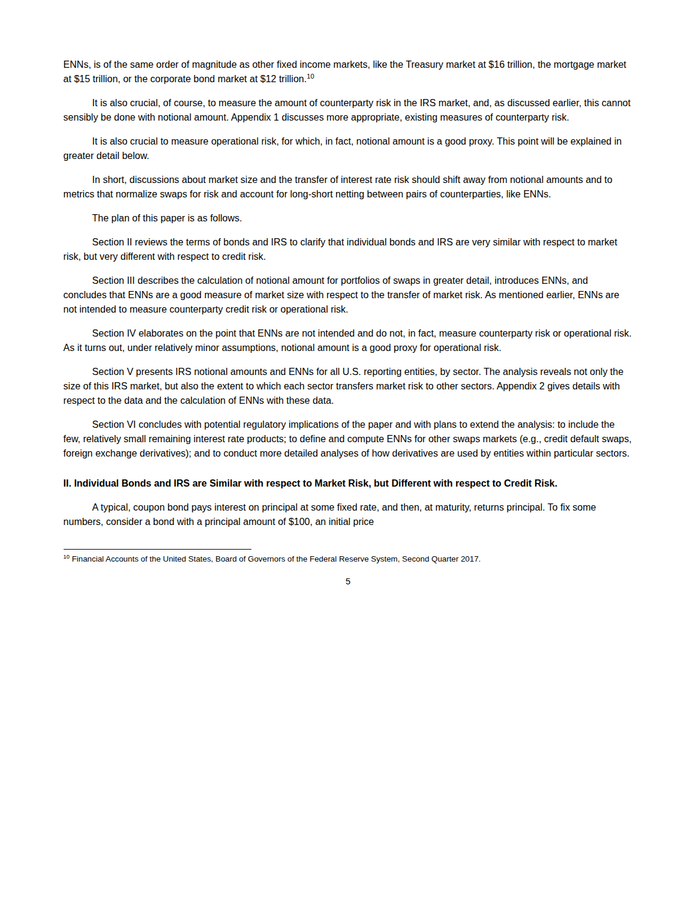ENNs, is of the same order of magnitude as other fixed income markets, like the Treasury market at $16 trillion, the mortgage market at $15 trillion, or the corporate bond market at $12 trillion.10
It is also crucial, of course, to measure the amount of counterparty risk in the IRS market, and, as discussed earlier, this cannot sensibly be done with notional amount. Appendix 1 discusses more appropriate, existing measures of counterparty risk.
It is also crucial to measure operational risk, for which, in fact, notional amount is a good proxy. This point will be explained in greater detail below.
In short, discussions about market size and the transfer of interest rate risk should shift away from notional amounts and to metrics that normalize swaps for risk and account for long-short netting between pairs of counterparties, like ENNs.
The plan of this paper is as follows.
Section II reviews the terms of bonds and IRS to clarify that individual bonds and IRS are very similar with respect to market risk, but very different with respect to credit risk.
Section III describes the calculation of notional amount for portfolios of swaps in greater detail, introduces ENNs, and concludes that ENNs are a good measure of market size with respect to the transfer of market risk. As mentioned earlier, ENNs are not intended to measure counterparty credit risk or operational risk.
Section IV elaborates on the point that ENNs are not intended and do not, in fact, measure counterparty risk or operational risk. As it turns out, under relatively minor assumptions, notional amount is a good proxy for operational risk.
Section V presents IRS notional amounts and ENNs for all U.S. reporting entities, by sector. The analysis reveals not only the size of this IRS market, but also the extent to which each sector transfers market risk to other sectors. Appendix 2 gives details with respect to the data and the calculation of ENNs with these data.
Section VI concludes with potential regulatory implications of the paper and with plans to extend the analysis: to include the few, relatively small remaining interest rate products; to define and compute ENNs for other swaps markets (e.g., credit default swaps, foreign exchange derivatives); and to conduct more detailed analyses of how derivatives are used by entities within particular sectors.
II. Individual Bonds and IRS are Similar with respect to Market Risk, but Different with respect to Credit Risk.
A typical, coupon bond pays interest on principal at some fixed rate, and then, at maturity, returns principal. To fix some numbers, consider a bond with a principal amount of $100, an initial price
10 Financial Accounts of the United States, Board of Governors of the Federal Reserve System, Second Quarter 2017.
5